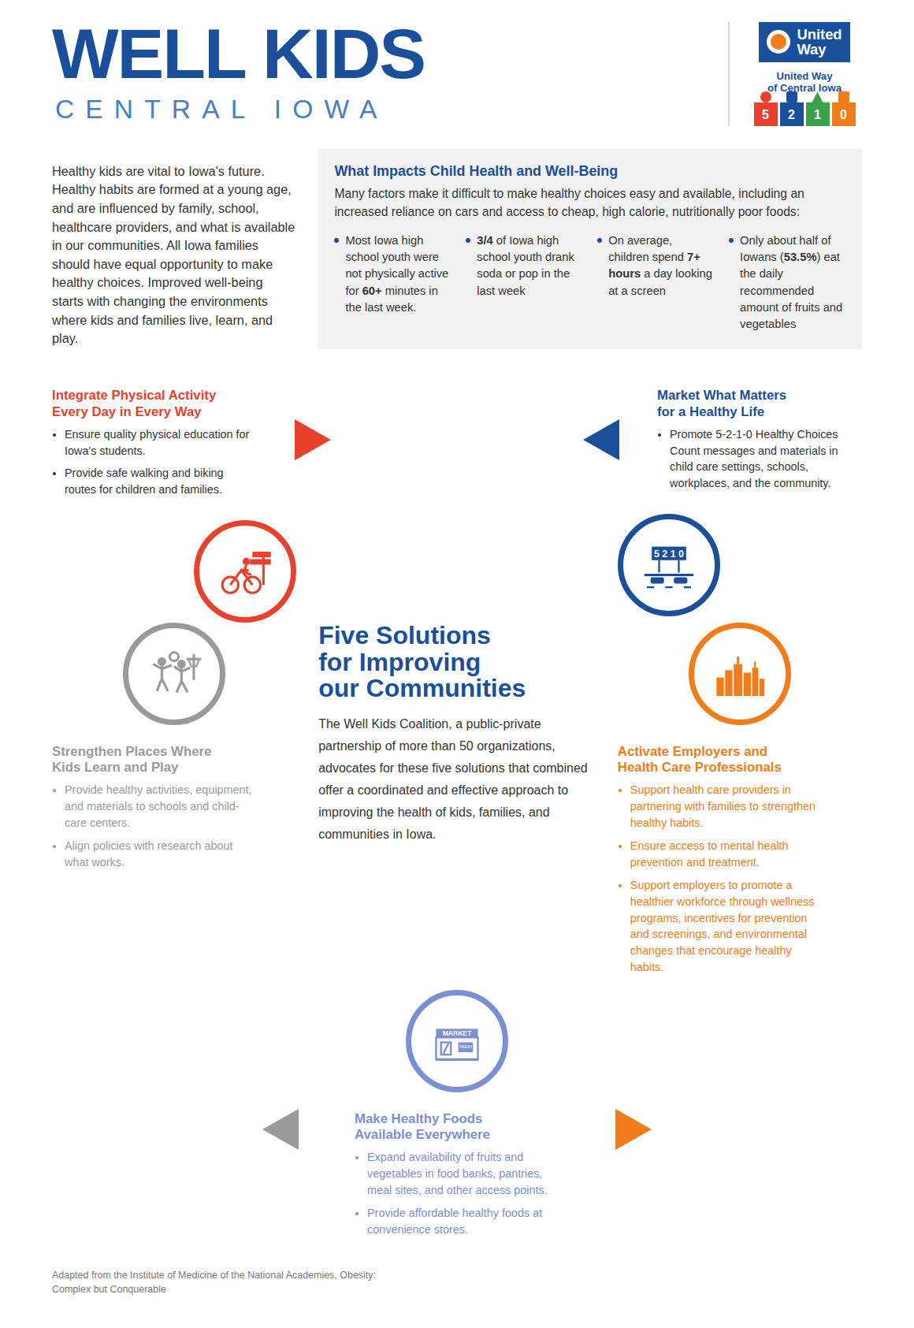WELL KIDS
CENTRAL IOWA
United
Way
United Way
of Central Iowa
5
2
1
0
Healthy kids are vital to Iowa's future. Healthy habits are formed at a young age, and are influenced by family, school, healthcare providers, and what is available in our communities. All Iowa families should have equal opportunity to make healthy choices. Improved well-being starts with changing the environments where kids and families live, learn, and play.
What Impacts Child Health and Well-Being
Many factors make it difficult to make healthy choices easy and available, including an increased reliance on cars and access to cheap, high calorie, nutritionally poor foods:
Most Iowa high school youth were not physically active for 60+ minutes in the last week.
3/4 of Iowa high school youth drank soda or pop in the last week
On average, children spend 7+ hours a day looking at a screen
Only about half of Iowans (53.5%) eat the daily recommended amount of fruits and vegetables
Integrate Physical Activity
Every Day in Every Way
Ensure quality physical education for Iowa's students.
Provide safe walking and biking routes for children and families.
Market What Matters
for a Healthy Life
Promote 5-2-1-0 Healthy Choices Count messages and materials in child care settings, schools, workplaces, and the community.
5 2 1 0
Strengthen Places Where
Kids Learn and Play
Provide healthy activities, equipment, and materials to schools and child-care centers.
Align policies with research about what works.
Five Solutions
for Improving
our Communities
The Well Kids Coalition, a public-private partnership of more than 50 organizations, advocates for these five solutions that combined offer a coordinated and effective approach to improving the health of kids, families, and communities in Iowa.
Activate Employers and
Health Care Professionals
Support health care providers in partnering with families to strengthen healthy habits.
Ensure access to mental health prevention and treatment.
Support employers to promote a healthier workforce through wellness programs, incentives for prevention and screenings, and environmental changes that encourage healthy habits.
MARKET FRESH
Make Healthy Foods
Available Everywhere
Expand availability of fruits and vegetables in food banks, pantries, meal sites, and other access points.
Provide affordable healthy foods at convenience stores.
Adapted from the Institute of Medicine of the National Academies, Obesity: Complex but Conquerable